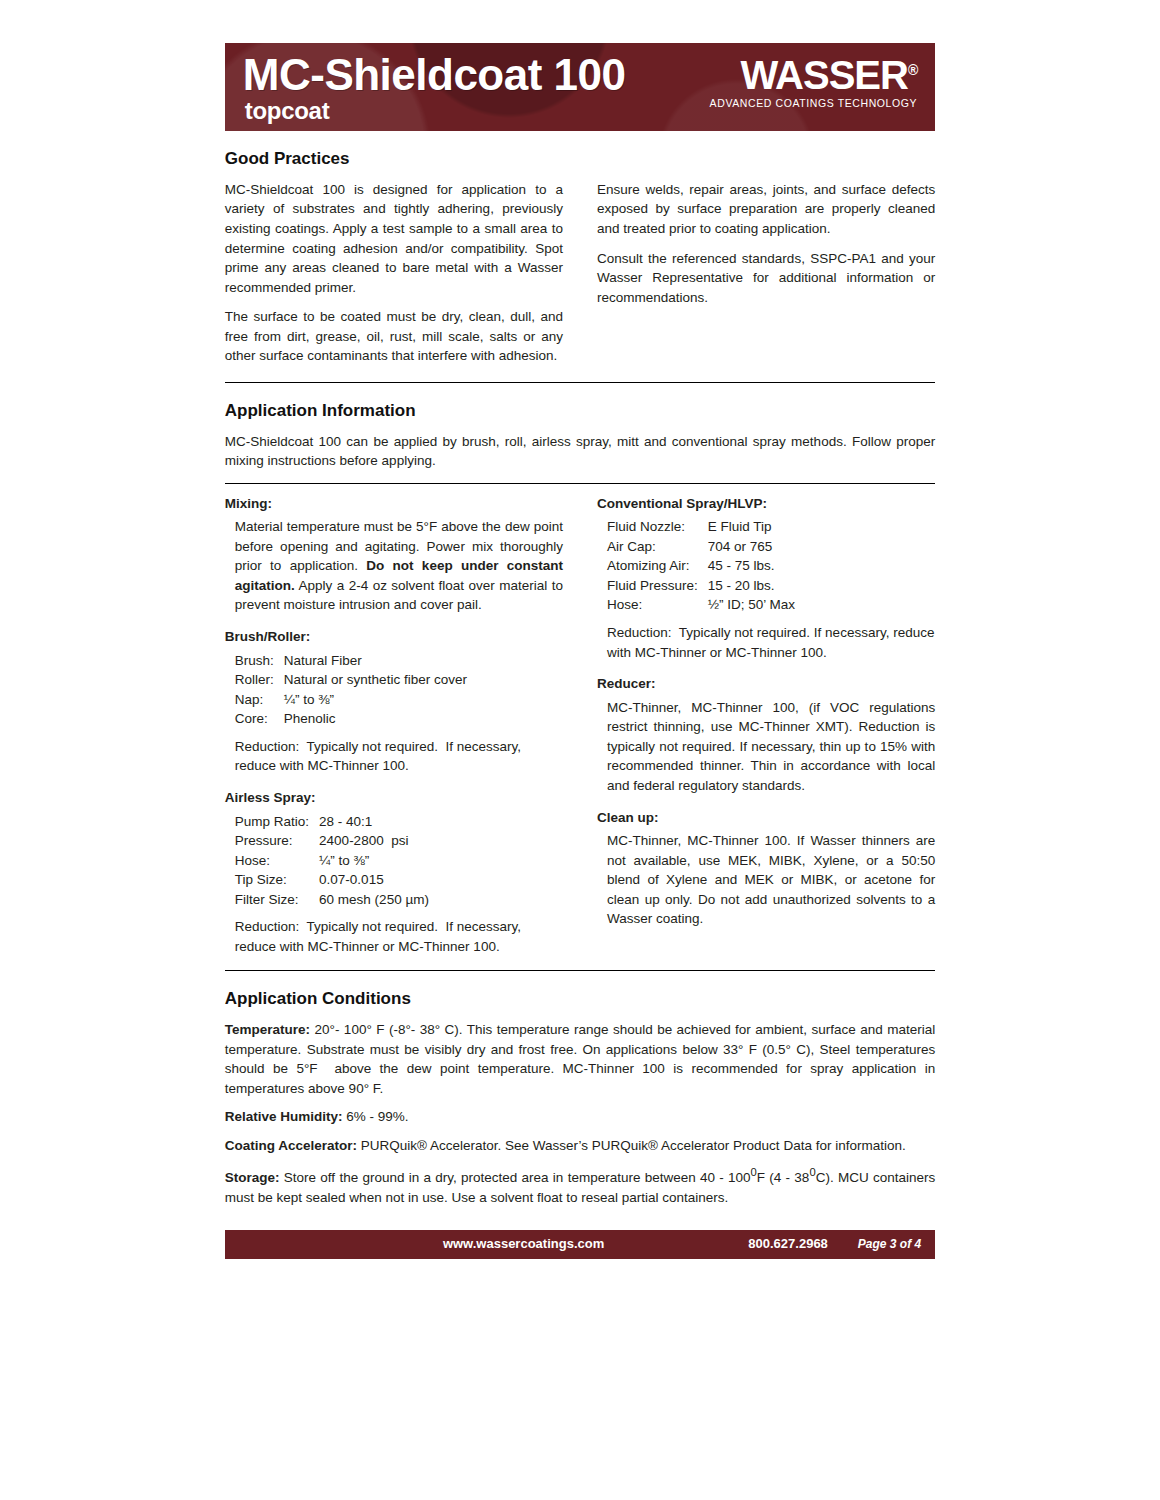MC-Shieldcoat 100
topcoat
WASSER®
Advanced Coatings Technology
Good Practices
MC-Shieldcoat 100 is designed for application to a variety of substrates and tightly adhering, previously existing coatings. Apply a test sample to a small area to determine coating adhesion and/or compatibility. Spot prime any areas cleaned to bare metal with a Wasser recommended primer.
The surface to be coated must be dry, clean, dull, and free from dirt, grease, oil, rust, mill scale, salts or any other surface contaminants that interfere with adhesion.
Ensure welds, repair areas, joints, and surface defects exposed by surface preparation are properly cleaned and treated prior to coating application.
Consult the referenced standards, SSPC-PA1 and your Wasser Representative for additional information or recommendations.
Application Information
MC-Shieldcoat 100 can be applied by brush, roll, airless spray, mitt and conventional spray methods. Follow proper mixing instructions before applying.
Mixing:
Material temperature must be 5°F above the dew point before opening and agitating. Power mix thoroughly prior to application. Do not keep under constant agitation. Apply a 2-4 oz solvent float over material to prevent moisture intrusion and cover pail.
Brush/Roller:
Brush:
Natural Fiber
Roller:
Natural or synthetic fiber cover
Nap:
¼” to ⅜”
Core:
Phenolic
Reduction: Typically not required. If necessary, reduce with MC-Thinner 100.
Airless Spray:
Pump Ratio:
28 - 40:1
Pressure:
2400-2800 psi
Hose:
¼” to ⅜”
Tip Size:
0.07-0.015
Filter Size:
60 mesh (250 µm)
Reduction: Typically not required. If necessary, reduce with MC-Thinner or MC-Thinner 100.
Conventional Spray/HLVP:
Fluid Nozzle:
E Fluid Tip
Air Cap:
704 or 765
Atomizing Air:
45 - 75 lbs.
Fluid Pressure:
15 - 20 lbs.
Hose:
½” ID; 50’ Max
Reduction: Typically not required. If necessary, reduce with MC-Thinner or MC-Thinner 100.
Reducer:
MC-Thinner, MC-Thinner 100, (if VOC regulations restrict thinning, use MC-Thinner XMT). Reduction is typically not required. If necessary, thin up to 15% with recommended thinner. Thin in accordance with local and federal regulatory standards.
Clean up:
MC-Thinner, MC-Thinner 100. If Wasser thinners are not available, use MEK, MIBK, Xylene, or a 50:50 blend of Xylene and MEK or MIBK, or acetone for clean up only. Do not add unauthorized solvents to a Wasser coating.
Application Conditions
Temperature: 20°- 100° F (-8°- 38° C). This temperature range should be achieved for ambient, surface and material temperature. Substrate must be visibly dry and frost free. On applications below 33° F (0.5° C), Steel temperatures should be 5°F above the dew point temperature. MC-Thinner 100 is recommended for spray application in temperatures above 90° F.
Relative Humidity: 6% - 99%.
Coating Accelerator: PURQuik® Accelerator. See Wasser’s PURQuik® Accelerator Product Data for information.
Storage: Store off the ground in a dry, protected area in temperature between 40 - 1000F (4 - 380C). MCU containers must be kept sealed when not in use. Use a solvent float to reseal partial containers.
www.wassercoatings.com 800.627.2968 Page 3 of 4